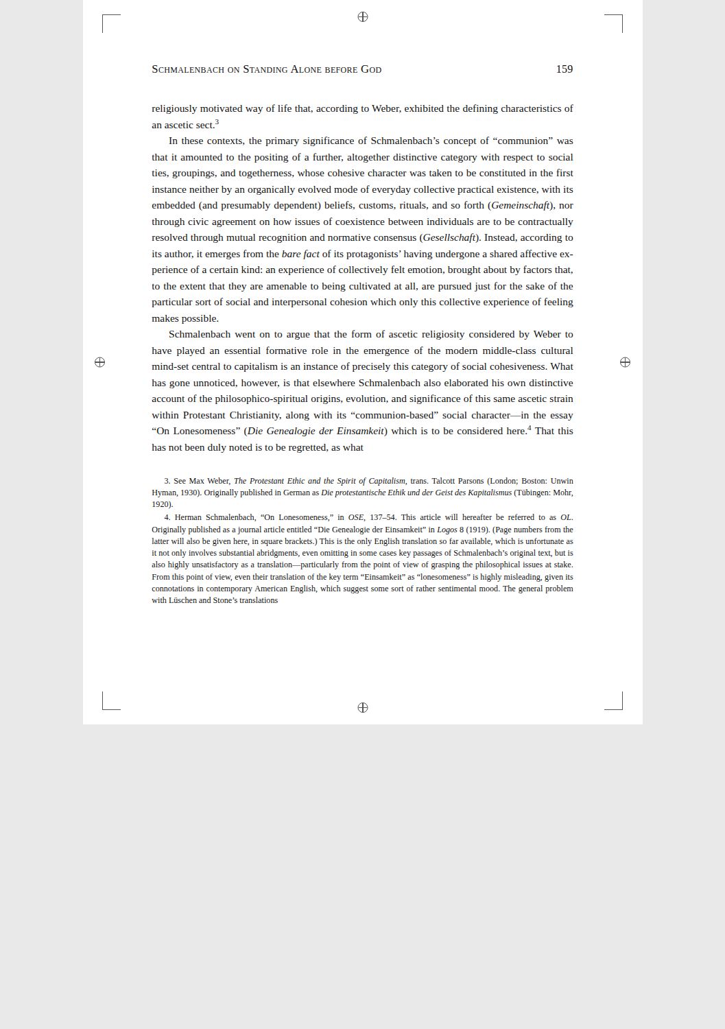Schmalenbach on Standing Alone before God 159
religiously motivated way of life that, according to Weber, exhibited the defining characteristics of an ascetic sect.3
In these contexts, the primary significance of Schmalenbach’s concept of “communion” was that it amounted to the positing of a further, altogether distinctive category with respect to social ties, groupings, and togetherness, whose cohesive character was taken to be constituted in the first instance neither by an organically evolved mode of everyday collective practical existence, with its embedded (and presumably dependent) beliefs, customs, rituals, and so forth (Gemeinschaft), nor through civic agreement on how issues of coexistence between individuals are to be contractually resolved through mutual recognition and normative consensus (Gesellschaft). Instead, according to its author, it emerges from the bare fact of its protagonists’ having undergone a shared affective experience of a certain kind: an experience of collectively felt emotion, brought about by factors that, to the extent that they are amenable to being cultivated at all, are pursued just for the sake of the particular sort of social and interpersonal cohesion which only this collective experience of feeling makes possible.
Schmalenbach went on to argue that the form of ascetic religiosity considered by Weber to have played an essential formative role in the emergence of the modern middle-class cultural mind-set central to capitalism is an instance of precisely this category of social cohesiveness. What has gone unnoticed, however, is that elsewhere Schmalenbach also elaborated his own distinctive account of the philosophico-spiritual origins, evolution, and significance of this same ascetic strain within Protestant Christianity, along with its “communion-based” social character—in the essay “On Lonesomeness” (Die Genealogie der Einsamkeit) which is to be considered here.4 That this has not been duly noted is to be regretted, as what
3. See Max Weber, The Protestant Ethic and the Spirit of Capitalism, trans. Talcott Parsons (London; Boston: Unwin Hyman, 1930). Originally published in German as Die protestantische Ethik und der Geist des Kapitalismus (Tübingen: Mohr, 1920).
4. Herman Schmalenbach, “On Lonesomeness,” in OSE, 137–54. This article will hereafter be referred to as OL. Originally published as a journal article entitled “Die Genealogie der Einsamkeit” in Logos 8 (1919). (Page numbers from the latter will also be given here, in square brackets.) This is the only English translation so far available, which is unfortunate as it not only involves substantial abridgments, even omitting in some cases key passages of Schmalenbach’s original text, but is also highly unsatisfactory as a translation—particularly from the point of view of grasping the philosophical issues at stake. From this point of view, even their translation of the key term “Einsamkeit” as “lonesomeness” is highly misleading, given its connotations in contemporary American English, which suggest some sort of rather sentimental mood. The general problem with Lüschen and Stone’s translations